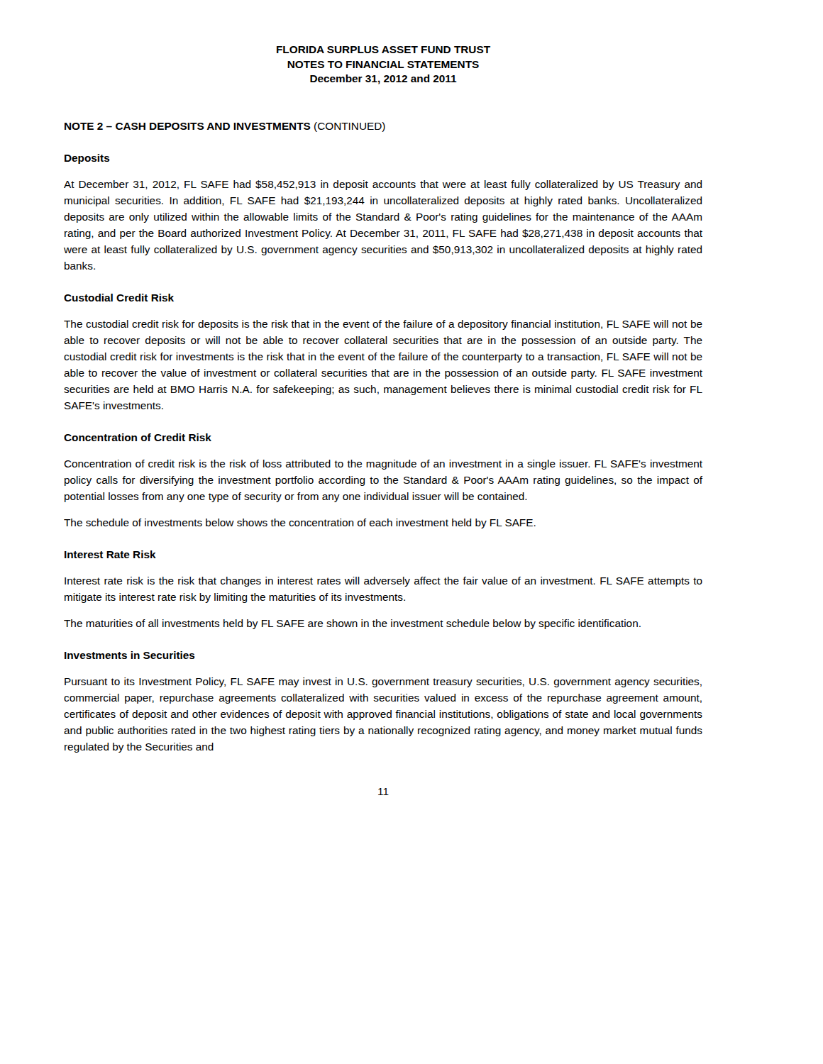FLORIDA SURPLUS ASSET FUND TRUST
NOTES TO FINANCIAL STATEMENTS
December 31, 2012 and 2011
NOTE 2 – CASH DEPOSITS AND INVESTMENTS (CONTINUED)
Deposits
At December 31, 2012, FL SAFE had $58,452,913 in deposit accounts that were at least fully collateralized by US Treasury and municipal securities. In addition, FL SAFE had $21,193,244 in uncollateralized deposits at highly rated banks. Uncollateralized deposits are only utilized within the allowable limits of the Standard & Poor's rating guidelines for the maintenance of the AAAm rating, and per the Board authorized Investment Policy. At December 31, 2011, FL SAFE had $28,271,438 in deposit accounts that were at least fully collateralized by U.S. government agency securities and $50,913,302 in uncollateralized deposits at highly rated banks.
Custodial Credit Risk
The custodial credit risk for deposits is the risk that in the event of the failure of a depository financial institution, FL SAFE will not be able to recover deposits or will not be able to recover collateral securities that are in the possession of an outside party. The custodial credit risk for investments is the risk that in the event of the failure of the counterparty to a transaction, FL SAFE will not be able to recover the value of investment or collateral securities that are in the possession of an outside party. FL SAFE investment securities are held at BMO Harris N.A. for safekeeping; as such, management believes there is minimal custodial credit risk for FL SAFE's investments.
Concentration of Credit Risk
Concentration of credit risk is the risk of loss attributed to the magnitude of an investment in a single issuer. FL SAFE's investment policy calls for diversifying the investment portfolio according to the Standard & Poor's AAAm rating guidelines, so the impact of potential losses from any one type of security or from any one individual issuer will be contained.
The schedule of investments below shows the concentration of each investment held by FL SAFE.
Interest Rate Risk
Interest rate risk is the risk that changes in interest rates will adversely affect the fair value of an investment. FL SAFE attempts to mitigate its interest rate risk by limiting the maturities of its investments.
The maturities of all investments held by FL SAFE are shown in the investment schedule below by specific identification.
Investments in Securities
Pursuant to its Investment Policy, FL SAFE may invest in U.S. government treasury securities, U.S. government agency securities, commercial paper, repurchase agreements collateralized with securities valued in excess of the repurchase agreement amount, certificates of deposit and other evidences of deposit with approved financial institutions, obligations of state and local governments and public authorities rated in the two highest rating tiers by a nationally recognized rating agency, and money market mutual funds regulated by the Securities and
11